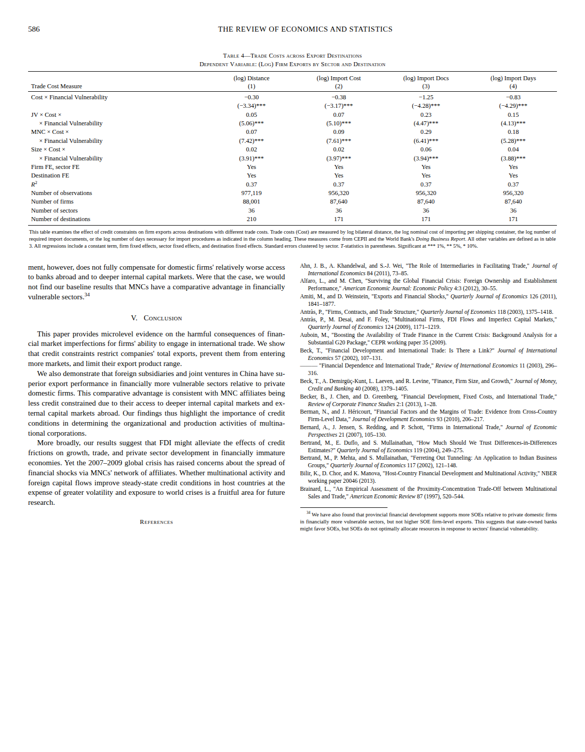586 The Review of Economics and Statistics
Table 4—Trade Costs across Export Destinations Dependent Variable: (Log) Firm Exports by Sector and Destination
| Trade Cost Measure | (log) Distance (1) | (log) Import Cost (2) | (log) Import Docs (3) | (log) Import Days (4) |
| --- | --- | --- | --- | --- |
| Cost × Financial Vulnerability | −0.30 | −0.38 | −1.25 | −0.83 |
| | (−3.34)*** | (−3.17)*** | (−4.28)*** | (−4.29)*** |
| JV × Cost × | 0.05 | 0.07 | 0.23 | 0.15 |
| × Financial Vulnerability | (5.06)*** | (5.10)*** | (4.47)*** | (4.13)*** |
| MNC × Cost × | 0.07 | 0.09 | 0.29 | 0.18 |
| × Financial Vulnerability | (7.42)*** | (7.61)*** | (6.41)*** | (5.28)*** |
| Size × Cost × | 0.02 | 0.02 | 0.06 | 0.04 |
| × Financial Vulnerability | (3.91)*** | (3.97)*** | (3.94)*** | (3.88)*** |
| Firm FE, sector FE | Yes | Yes | Yes | Yes |
| Destination FE | Yes | Yes | Yes | Yes |
| R 2 | 0.37 | 0.37 | 0.37 | 0.37 |
| Number of observations | 977,119 | 956,320 | 956,320 | 956,320 |
| Number of firms | 88,001 | 87,640 | 87,640 | 87,640 |
| Number of sectors | 36 | 36 | 36 | 36 |
| Number of destinations | 210 | 171 | 171 | 171 |
This table examines the effect of credit constraints on firm exports across destinations with different trade costs. Trade costs (Cost) are measured by log bilateral distance, the log nominal cost of importing per shipping container, the log number of required import documents, or the log number of days necessary for import procedures as indicated in the column heading. These measures come from CEPII and the World Bank's Doing Business Report. All other variables are defined as in table 3. All regressions include a constant term, firm fixed effects, sector fixed effects, and destination fixed effects. Standard errors clustered by sector. T-statistics in parentheses. Significant at *** 1%, ** 5%, * 10%.
ment, however, does not fully compensate for domestic firms' relatively worse access to banks abroad and to deeper internal capital markets. Were that the case, we would not find our baseline results that MNCs have a comparative advantage in financially vulnerable sectors.34
V. Conclusion
This paper provides microlevel evidence on the harmful consequences of financial market imperfections for firms' ability to engage in international trade. We show that credit constraints restrict companies' total exports, prevent them from entering more markets, and limit their export product range.
We also demonstrate that foreign subsidiaries and joint ventures in China have superior export performance in financially more vulnerable sectors relative to private domestic firms. This comparative advantage is consistent with MNC affiliates being less credit constrained due to their access to deeper internal capital markets and external capital markets abroad. Our findings thus highlight the importance of credit conditions in determining the organizational and production activities of multinational corporations.
More broadly, our results suggest that FDI might alleviate the effects of credit frictions on growth, trade, and private sector development in financially immature economies. Yet the 2007–2009 global crisis has raised concerns about the spread of financial shocks via MNCs' network of affiliates. Whether multinational activity and foreign capital flows improve steady-state credit conditions in host countries at the expense of greater volatility and exposure to world crises is a fruitful area for future research.
References
Ahn, J. B., A. Khandelwal, and S.-J. Wei, "The Role of Intermediaries in Facilitating Trade," Journal of International Economics 84 (2011), 73–85.
Alfaro, L., and M. Chen, "Surviving the Global Financial Crisis: Foreign Ownership and Establishment Performance," American Economic Journal: Economic Policy 4:3 (2012), 30–55.
Amiti, M., and D. Weinstein, "Exports and Financial Shocks," Quarterly Journal of Economics 126 (2011), 1841–1877.
Antràs, P., "Firms, Contracts, and Trade Structure," Quarterly Journal of Economics 118 (2003), 1375–1418.
Antràs, P., M. Desai, and F. Foley, "Multinational Firms, FDI Flows and Imperfect Capital Markets," Quarterly Journal of Economics 124 (2009), 1171–1219.
Auboin, M., "Boosting the Availability of Trade Finance in the Current Crisis: Background Analysis for a Substantial G20 Package," CEPR working paper 35 (2009).
Beck, T., "Financial Development and International Trade: Is There a Link?" Journal of International Economics 57 (2002), 107–131.
——— "Financial Dependence and International Trade," Review of International Economics 11 (2003), 296–316.
Beck, T., A. Demirgüç-Kunt, L. Laeven, and R. Levine, "Finance, Firm Size, and Growth," Journal of Money, Credit and Banking 40 (2008), 1379–1405.
Becker, B., J. Chen, and D. Greenberg, "Financial Development, Fixed Costs, and International Trade," Review of Corporate Finance Studies 2:1 (2013), 1–28.
Berman, N., and J. Héricourt, "Financial Factors and the Margins of Trade: Evidence from Cross-Country Firm-Level Data," Journal of Development Economics 93 (2010), 206–217.
Bernard, A., J. Jensen, S. Redding, and P. Schott, "Firms in International Trade," Journal of Economic Perspectives 21 (2007), 105–130.
Bertrand, M., E. Duflo, and S. Mullainathan, "How Much Should We Trust Differences-in-Differences Estimates?" Quarterly Journal of Economics 119 (2004), 249–275.
Bertrand, M., P. Mehta, and S. Mullainathan, "Ferreting Out Tunneling: An Application to Indian Business Groups," Quarterly Journal of Economics 117 (2002), 121–148.
Bilir, K., D. Chor, and K. Manova, "Host-Country Financial Development and Multinational Activity," NBER working paper 20046 (2013).
Brainard, L., "An Empirical Assessment of the Proximity-Concentration Trade-Off between Multinational Sales and Trade," American Economic Review 87 (1997), 520–544.
34 We have also found that provincial financial development supports more SOEs relative to private domestic firms in financially more vulnerable sectors, but not higher SOE firm-level exports. This suggests that state-owned banks might favor SOEs, but SOEs do not optimally allocate resources in response to sectors' financial vulnerability.